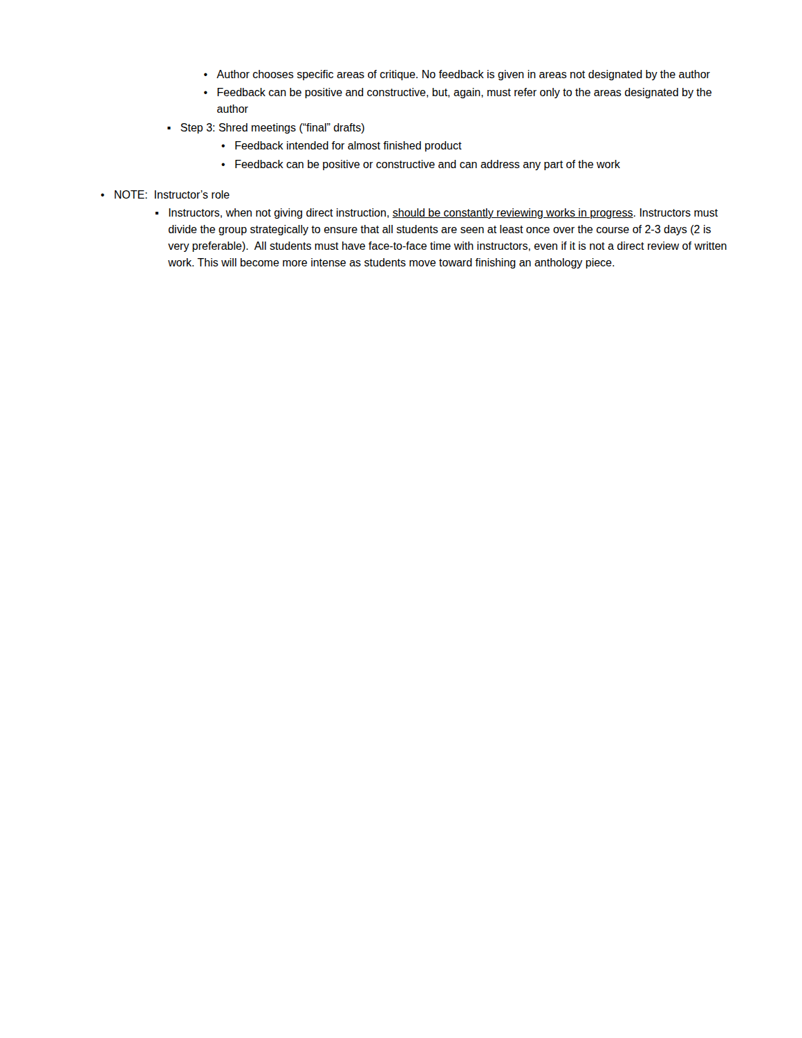Author chooses specific areas of critique. No feedback is given in areas not designated by the author
Feedback can be positive and constructive, but, again, must refer only to the areas designated by the author
Step 3: Shred meetings (“final” drafts)
Feedback intended for almost finished product
Feedback can be positive or constructive and can address any part of the work
NOTE: Instructor’s role
Instructors, when not giving direct instruction, should be constantly reviewing works in progress. Instructors must divide the group strategically to ensure that all students are seen at least once over the course of 2-3 days (2 is very preferable). All students must have face-to-face time with instructors, even if it is not a direct review of written work. This will become more intense as students move toward finishing an anthology piece.